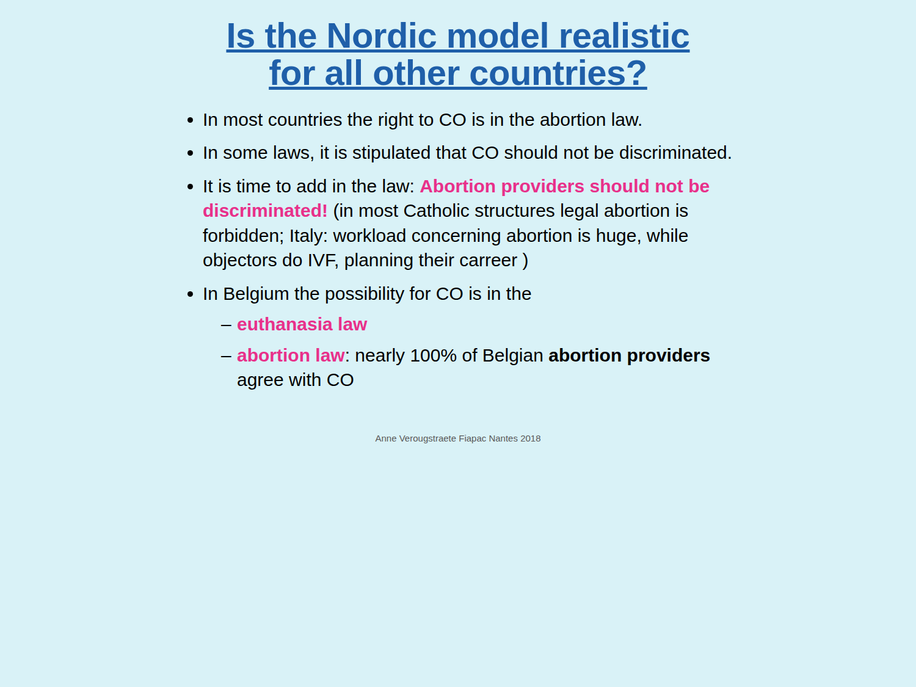Is the Nordic model realistic
for all other countries?
In most countries the right to CO is in the abortion law.
In some laws, it is stipulated that CO should not be discriminated.
It is time to add in the law: Abortion providers should not be discriminated! (in most Catholic structures legal abortion is forbidden; Italy: workload concerning abortion is huge, while objectors do IVF, planning their carreer )
In Belgium the possibility for CO is in the
euthanasia law
abortion law: nearly 100% of Belgian abortion providers agree with CO
Anne Verougstraete Fiapac Nantes 2018